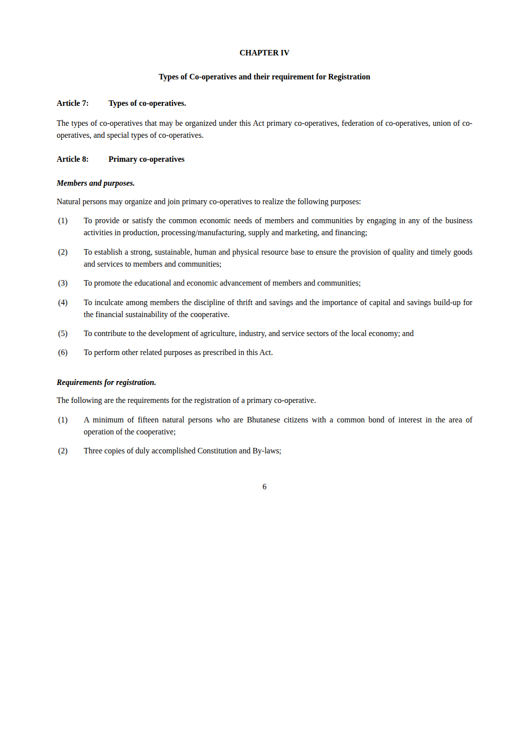CHAPTER IV
Types of Co-operatives and their requirement for Registration
Article 7: Types of co-operatives.
The types of co-operatives that may be organized under this Act primary co-operatives, federation of co-operatives, union of co-operatives, and special types of co-operatives.
Article 8: Primary co-operatives
Members and purposes.
Natural persons may organize and join primary co-operatives to realize the following purposes:
(1)
To provide or satisfy the common economic needs of members and communities by engaging in any of the business activities in production, processing/manufacturing, supply and marketing, and financing;
(2)
To establish a strong, sustainable, human and physical resource base to ensure the provision of quality and timely goods and services to members and communities;
(3)
To promote the educational and economic advancement of members and communities;
(4)
To inculcate among members the discipline of thrift and savings and the importance of capital and savings build-up for the financial sustainability of the cooperative.
(5)
To contribute to the development of agriculture, industry, and service sectors of the local economy; and
(6)
To perform other related purposes as prescribed in this Act.
Requirements for registration.
The following are the requirements for the registration of a primary co-operative.
(1)
A minimum of fifteen natural persons who are Bhutanese citizens with a common bond of interest in the area of operation of the cooperative;
(2)
Three copies of duly accomplished Constitution and By-laws;
6